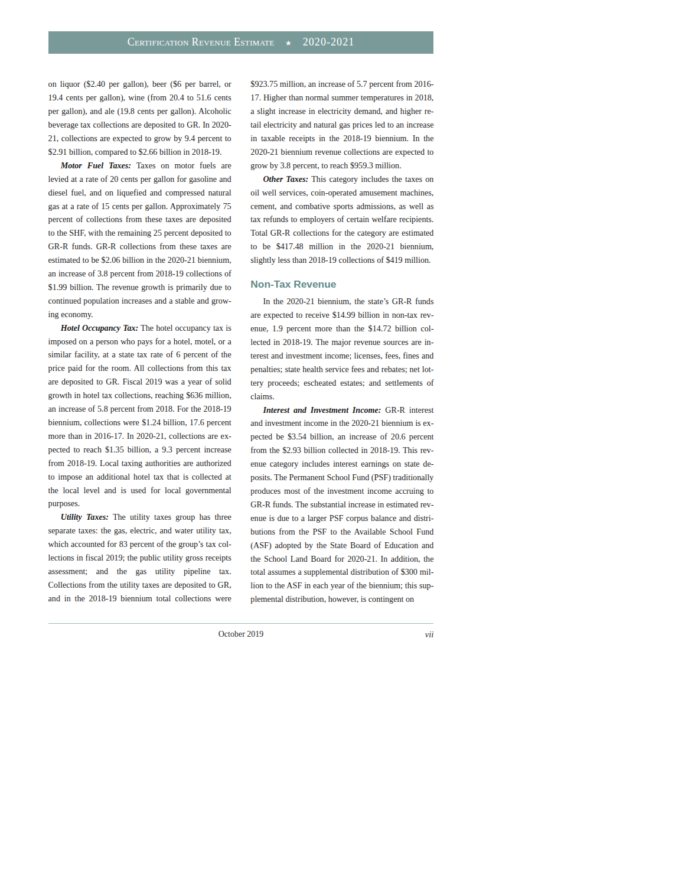Certification Revenue Estimate ★ 2020-2021
on liquor ($2.40 per gallon), beer ($6 per barrel, or 19.4 cents per gallon), wine (from 20.4 to 51.6 cents per gallon), and ale (19.8 cents per gallon). Alcoholic beverage tax collections are deposited to GR. In 2020-21, collections are expected to grow by 9.4 percent to $2.91 billion, compared to $2.66 billion in 2018-19.
Motor Fuel Taxes: Taxes on motor fuels are levied at a rate of 20 cents per gallon for gasoline and diesel fuel, and on liquefied and compressed natural gas at a rate of 15 cents per gallon. Approximately 75 percent of collections from these taxes are deposited to the SHF, with the remaining 25 percent deposited to GR-R funds. GR-R collections from these taxes are estimated to be $2.06 billion in the 2020-21 biennium, an increase of 3.8 percent from 2018-19 collections of $1.99 billion. The revenue growth is primarily due to continued population increases and a stable and growing economy.
Hotel Occupancy Tax: The hotel occupancy tax is imposed on a person who pays for a hotel, motel, or a similar facility, at a state tax rate of 6 percent of the price paid for the room. All collections from this tax are deposited to GR. Fiscal 2019 was a year of solid growth in hotel tax collections, reaching $636 million, an increase of 5.8 percent from 2018. For the 2018-19 biennium, collections were $1.24 billion, 17.6 percent more than in 2016-17. In 2020-21, collections are expected to reach $1.35 billion, a 9.3 percent increase from 2018-19. Local taxing authorities are authorized to impose an additional hotel tax that is collected at the local level and is used for local governmental purposes.
Utility Taxes: The utility taxes group has three separate taxes: the gas, electric, and water utility tax, which accounted for 83 percent of the group’s tax collections in fiscal 2019; the public utility gross receipts assessment; and the gas utility pipeline tax. Collections from the utility taxes are deposited to GR, and in the 2018-19 biennium total collections were $923.75 million, an increase of 5.7 percent from 2016-17. Higher than normal summer temperatures in 2018, a slight increase in electricity demand, and higher retail electricity and natural gas prices led to an increase in taxable receipts in the 2018-19 biennium. In the 2020-21 biennium revenue collections are expected to grow by 3.8 percent, to reach $959.3 million.
Other Taxes: This category includes the taxes on oil well services, coin-operated amusement machines, cement, and combative sports admissions, as well as tax refunds to employers of certain welfare recipients. Total GR-R collections for the category are estimated to be $417.48 million in the 2020-21 biennium, slightly less than 2018-19 collections of $419 million.
Non-Tax Revenue
In the 2020-21 biennium, the state’s GR-R funds are expected to receive $14.99 billion in non-tax revenue, 1.9 percent more than the $14.72 billion collected in 2018-19. The major revenue sources are interest and investment income; licenses, fees, fines and penalties; state health service fees and rebates; net lottery proceeds; escheated estates; and settlements of claims.
Interest and Investment Income: GR-R interest and investment income in the 2020-21 biennium is expected be $3.54 billion, an increase of 20.6 percent from the $2.93 billion collected in 2018-19. This revenue category includes interest earnings on state deposits. The Permanent School Fund (PSF) traditionally produces most of the investment income accruing to GR-R funds. The substantial increase in estimated revenue is due to a larger PSF corpus balance and distributions from the PSF to the Available School Fund (ASF) adopted by the State Board of Education and the School Land Board for 2020-21. In addition, the total assumes a supplemental distribution of $300 million to the ASF in each year of the biennium; this supplemental distribution, however, is contingent on
October 2019 vii